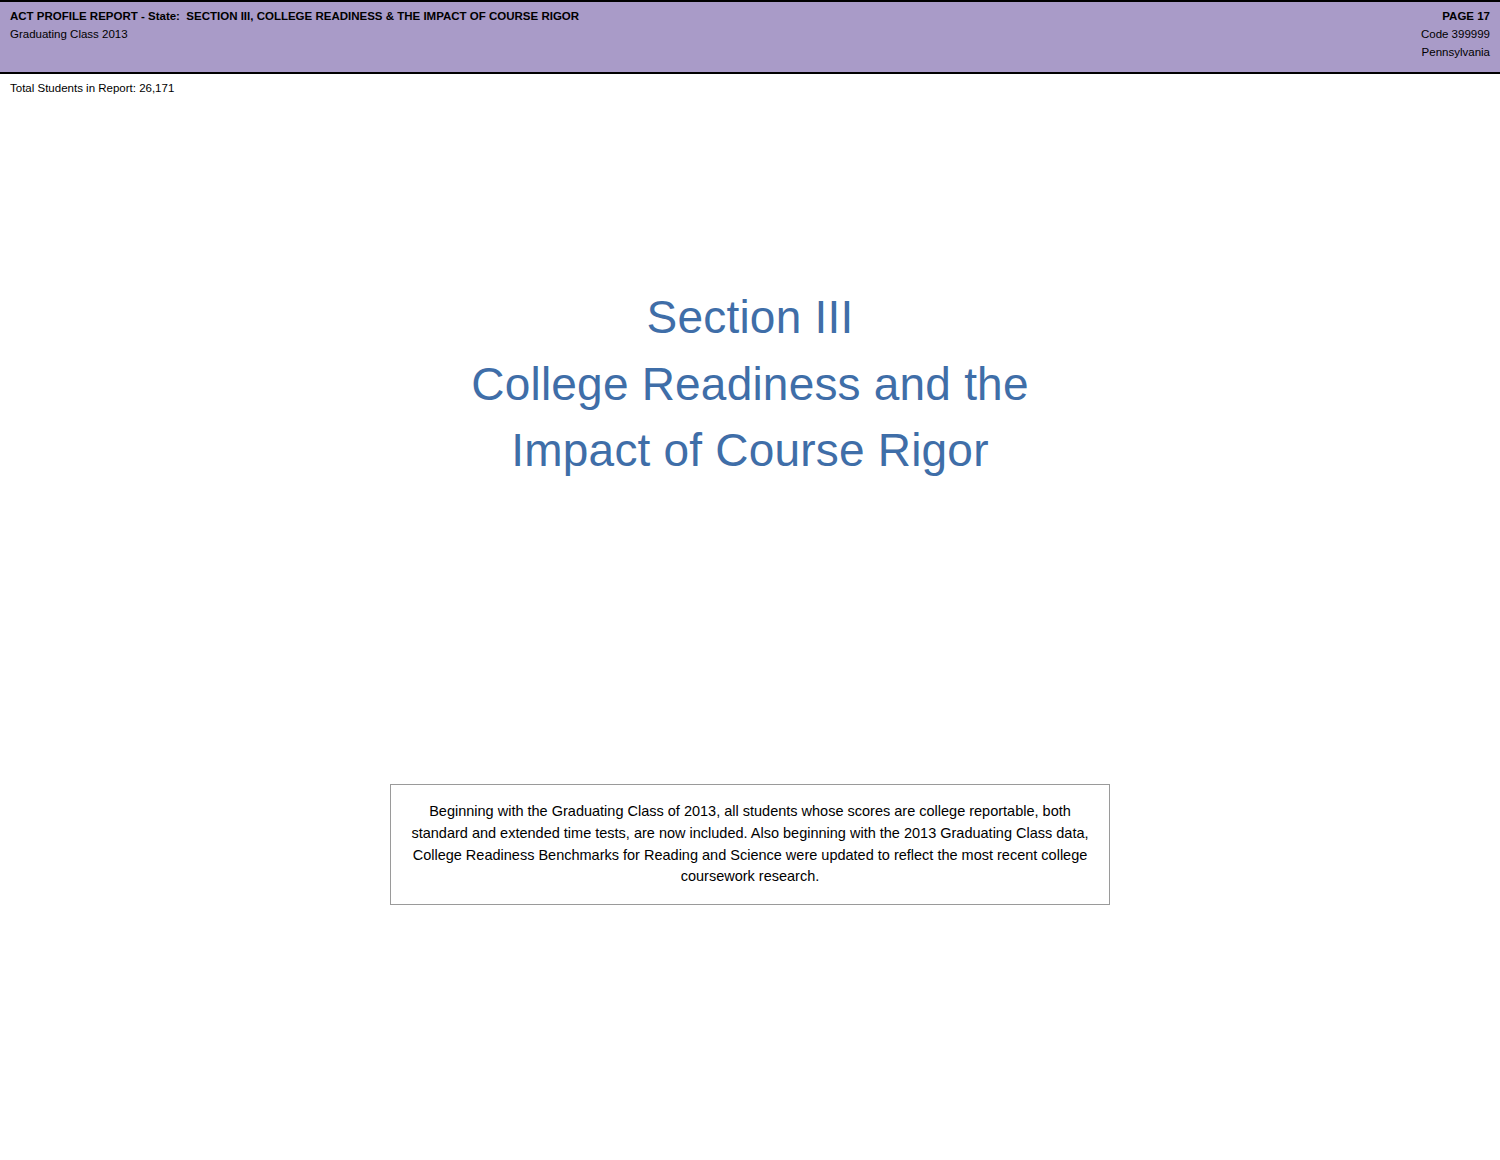ACT PROFILE REPORT - State: SECTION III, COLLEGE READINESS & THE IMPACT OF COURSE RIGOR
Graduating Class 2013
PAGE 17
Code 399999
Pennsylvania
Total Students in Report: 26,171
Section III
College Readiness and the
Impact of Course Rigor
Beginning with the Graduating Class of 2013, all students whose scores are college reportable, both standard and extended time tests, are now included. Also beginning with the 2013 Graduating Class data, College Readiness Benchmarks for Reading and Science were updated to reflect the most recent college coursework research.